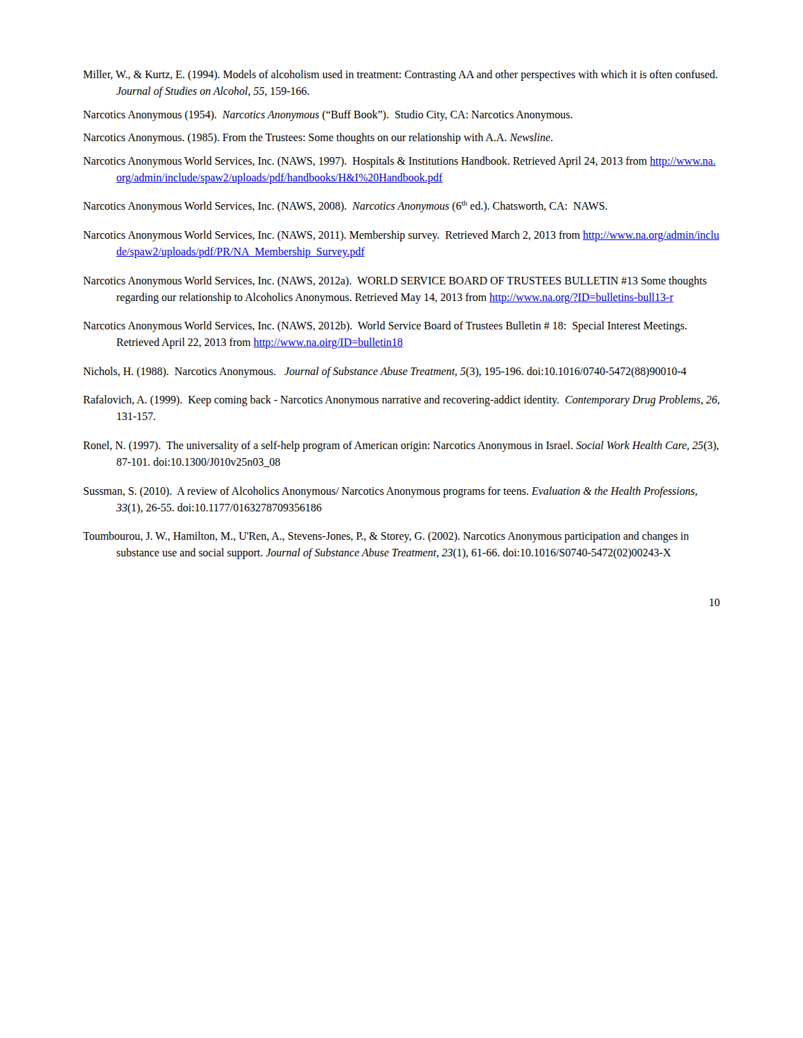Miller, W., & Kurtz, E. (1994). Models of alcoholism used in treatment: Contrasting AA and other perspectives with which it is often confused. Journal of Studies on Alcohol, 55, 159-166.
Narcotics Anonymous (1954). Narcotics Anonymous (“Buff Book”). Studio City, CA: Narcotics Anonymous.
Narcotics Anonymous. (1985). From the Trustees: Some thoughts on our relationship with A.A. Newsline.
Narcotics Anonymous World Services, Inc. (NAWS, 1997). Hospitals & Institutions Handbook. Retrieved April 24, 2013 from http://www.na.org/admin/include/spaw2/uploads/pdf/handbooks/H&I%20Handbook.pdf
Narcotics Anonymous World Services, Inc. (NAWS, 2008). Narcotics Anonymous (6th ed.). Chatsworth, CA: NAWS.
Narcotics Anonymous World Services, Inc. (NAWS, 2011). Membership survey. Retrieved March 2, 2013 from http://www.na.org/admin/include/spaw2/uploads/pdf/PR/NA_Membership_Survey.pdf
Narcotics Anonymous World Services, Inc. (NAWS, 2012a). WORLD SERVICE BOARD OF TRUSTEES BULLETIN #13 Some thoughts regarding our relationship to Alcoholics Anonymous. Retrieved May 14, 2013 from http://www.na.org/?ID=bulletins-bull13-r
Narcotics Anonymous World Services, Inc. (NAWS, 2012b). World Service Board of Trustees Bulletin # 18: Special Interest Meetings. Retrieved April 22, 2013 from http://www.na.oirg/ID=bulletin18
Nichols, H. (1988). Narcotics Anonymous. Journal of Substance Abuse Treatment, 5(3), 195-196. doi:10.1016/0740-5472(88)90010-4
Rafalovich, A. (1999). Keep coming back - Narcotics Anonymous narrative and recovering-addict identity. Contemporary Drug Problems, 26, 131-157.
Ronel, N. (1997). The universality of a self-help program of American origin: Narcotics Anonymous in Israel. Social Work Health Care, 25(3), 87-101. doi:10.1300/J010v25n03_08
Sussman, S. (2010). A review of Alcoholics Anonymous/ Narcotics Anonymous programs for teens. Evaluation & the Health Professions, 33(1), 26-55. doi:10.1177/0163278709356186
Toumbourou, J. W., Hamilton, M., U'Ren, A., Stevens-Jones, P., & Storey, G. (2002). Narcotics Anonymous participation and changes in substance use and social support. Journal of Substance Abuse Treatment, 23(1), 61-66. doi:10.1016/S0740-5472(02)00243-X
10